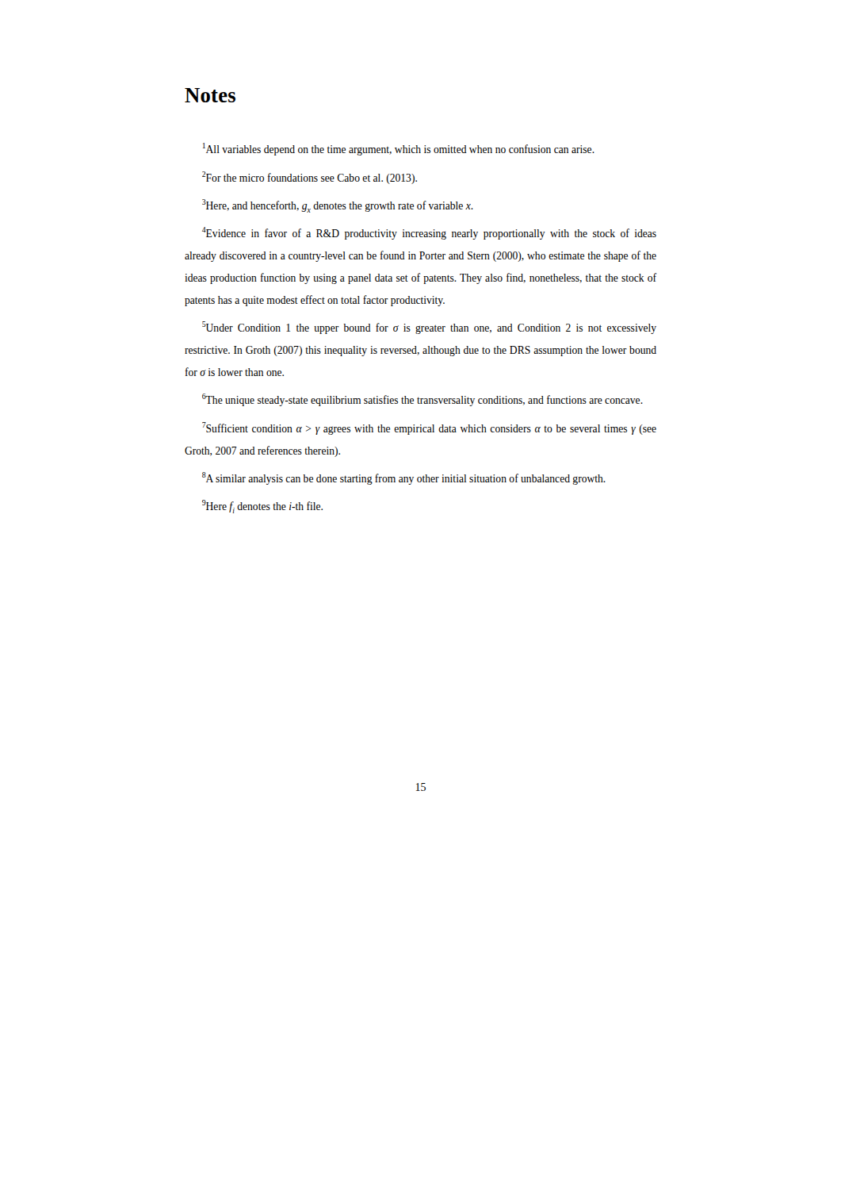Notes
1All variables depend on the time argument, which is omitted when no confusion can arise.
2For the micro foundations see Cabo et al. (2013).
3Here, and henceforth, gx denotes the growth rate of variable x.
4Evidence in favor of a R&D productivity increasing nearly proportionally with the stock of ideas already discovered in a country-level can be found in Porter and Stern (2000), who estimate the shape of the ideas production function by using a panel data set of patents. They also find, nonetheless, that the stock of patents has a quite modest effect on total factor productivity.
5Under Condition 1 the upper bound for σ is greater than one, and Condition 2 is not excessively restrictive. In Groth (2007) this inequality is reversed, although due to the DRS assumption the lower bound for σ is lower than one.
6The unique steady-state equilibrium satisfies the transversality conditions, and functions are concave.
7Sufficient condition α > γ agrees with the empirical data which considers α to be several times γ (see Groth, 2007 and references therein).
8A similar analysis can be done starting from any other initial situation of unbalanced growth.
9Here fi denotes the i-th file.
15